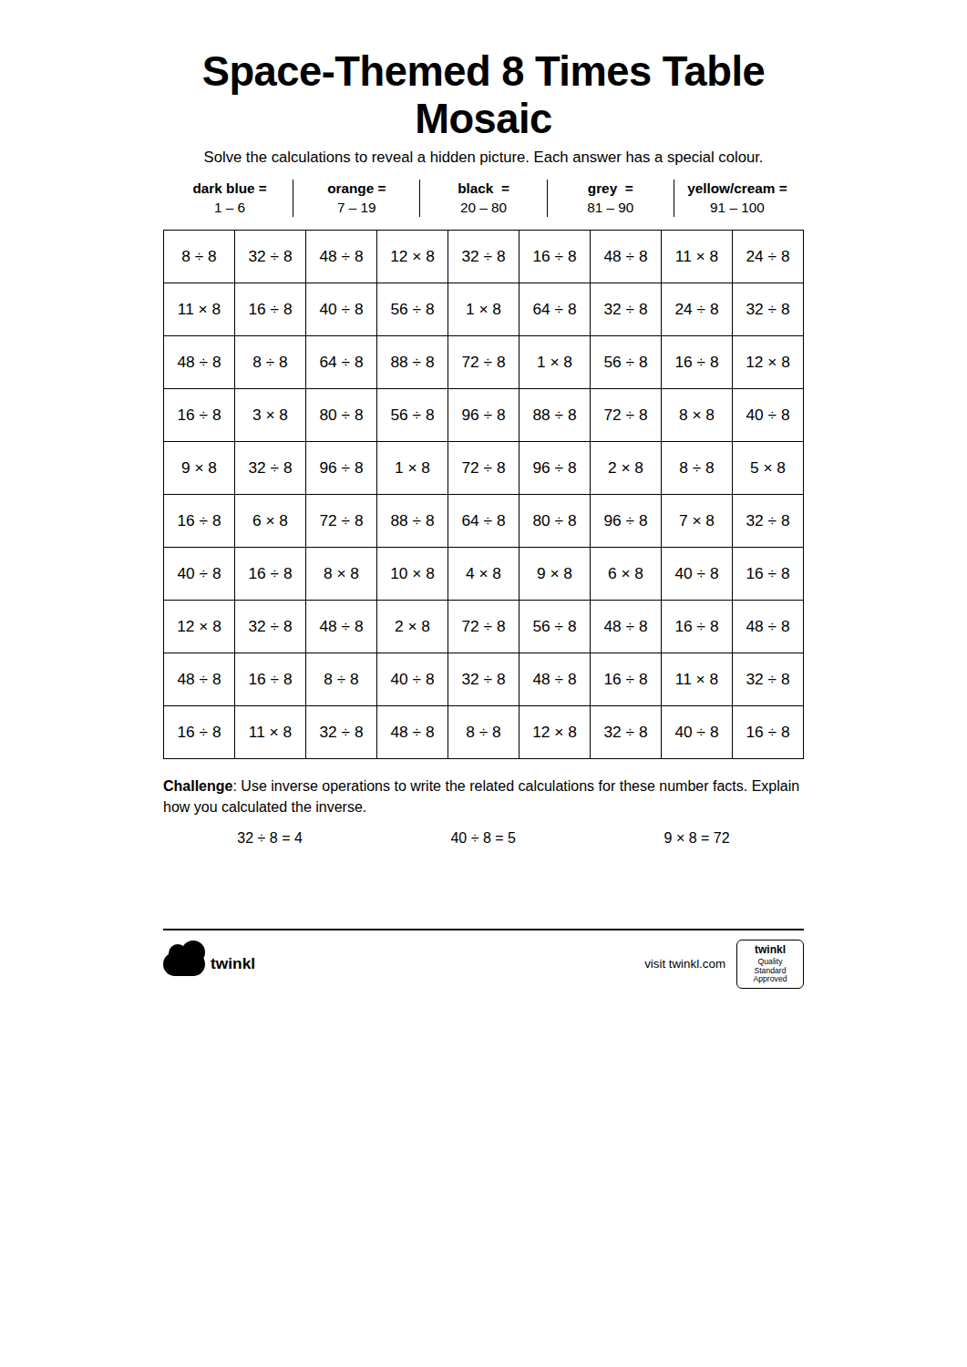Space-Themed 8 Times Table Mosaic
Solve the calculations to reveal a hidden picture. Each answer has a special colour.
dark blue =1 – 6
orange =7 – 19
black =20 – 80
grey =81 – 90
yellow/cream =91 – 100
| 8 ÷ 8 | 32 ÷ 8 | 48 ÷ 8 | 12 × 8 | 32 ÷ 8 | 16 ÷ 8 | 48 ÷ 8 | 11 × 8 | 24 ÷ 8 |
| 11 × 8 | 16 ÷ 8 | 40 ÷ 8 | 56 ÷ 8 | 1 × 8 | 64 ÷ 8 | 32 ÷ 8 | 24 ÷ 8 | 32 ÷ 8 |
| 48 ÷ 8 | 8 ÷ 8 | 64 ÷ 8 | 88 ÷ 8 | 72 ÷ 8 | 1 × 8 | 56 ÷ 8 | 16 ÷ 8 | 12 × 8 |
| 16 ÷ 8 | 3 × 8 | 80 ÷ 8 | 56 ÷ 8 | 96 ÷ 8 | 88 ÷ 8 | 72 ÷ 8 | 8 × 8 | 40 ÷ 8 |
| 9 × 8 | 32 ÷ 8 | 96 ÷ 8 | 1 × 8 | 72 ÷ 8 | 96 ÷ 8 | 2 × 8 | 8 ÷ 8 | 5 × 8 |
| 16 ÷ 8 | 6 × 8 | 72 ÷ 8 | 88 ÷ 8 | 64 ÷ 8 | 80 ÷ 8 | 96 ÷ 8 | 7 × 8 | 32 ÷ 8 |
| 40 ÷ 8 | 16 ÷ 8 | 8 × 8 | 10 × 8 | 4 × 8 | 9 × 8 | 6 × 8 | 40 ÷ 8 | 16 ÷ 8 |
| 12 × 8 | 32 ÷ 8 | 48 ÷ 8 | 2 × 8 | 72 ÷ 8 | 56 ÷ 8 | 48 ÷ 8 | 16 ÷ 8 | 48 ÷ 8 |
| 48 ÷ 8 | 16 ÷ 8 | 8 ÷ 8 | 40 ÷ 8 | 32 ÷ 8 | 48 ÷ 8 | 16 ÷ 8 | 11 × 8 | 32 ÷ 8 |
| 16 ÷ 8 | 11 × 8 | 32 ÷ 8 | 48 ÷ 8 | 8 ÷ 8 | 12 × 8 | 32 ÷ 8 | 40 ÷ 8 | 16 ÷ 8 |
Challenge: Use inverse operations to write the related calculations for these number facts. Explain how you calculated the inverse.
32 ÷ 8 = 4 40 ÷ 8 = 5 9 × 8 = 72
twinkl
visit twinkl.com
twinkl Quality Standard
Approved